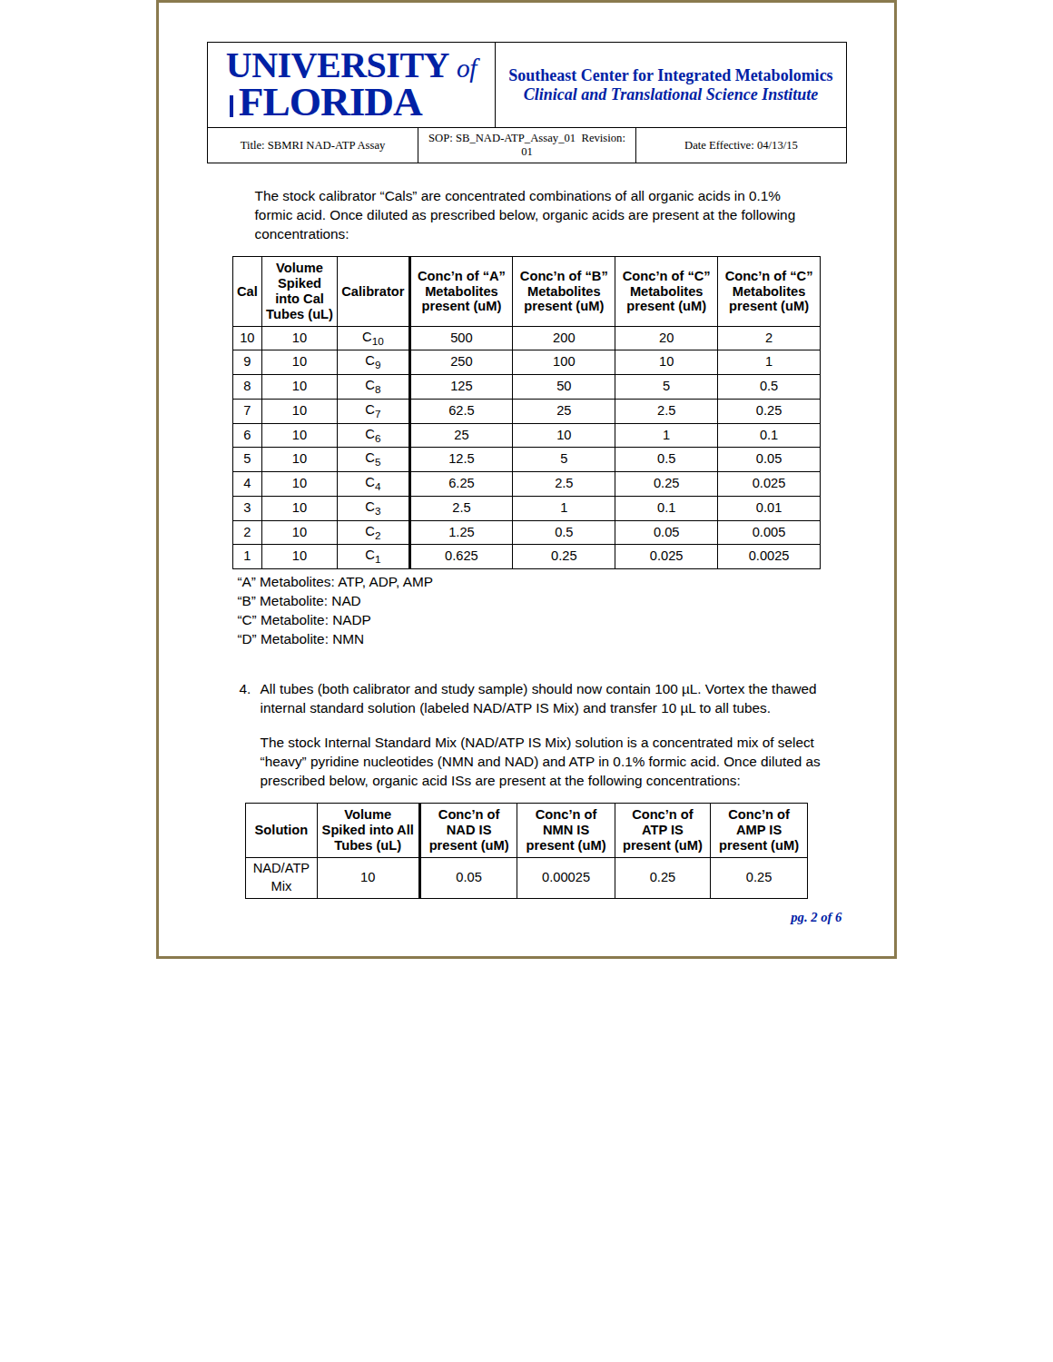UNIVERSITY of
FLORIDA
Southeast Center for Integrated Metabolomics
Clinical and Translational Science Institute
Title: SBMRI NAD-ATP Assay
SOP: SB_NAD-ATP_Assay_01 Revision: 01
Date Effective: 04/13/15
The stock calibrator “Cals” are concentrated combinations of all organic acids in 0.1% formic acid. Once diluted as prescribed below, organic acids are present at the following concentrations:
| Cal | Volume Spiked into Cal Tubes (uL) | Calibrator | Conc’n of “A” Metabolites present (uM) | Conc’n of “B” Metabolites present (uM) | Conc’n of “C” Metabolites present (uM) | Conc’n of “C” Metabolites present (uM) |
| --- | --- | --- | --- | --- | --- | --- |
| 10 | 10 | C 10 | 500 | 200 | 20 | 2 |
| 9 | 10 | C 9 | 250 | 100 | 10 | 1 |
| 8 | 10 | C 8 | 125 | 50 | 5 | 0.5 |
| 7 | 10 | C 7 | 62.5 | 25 | 2.5 | 0.25 |
| 6 | 10 | C 6 | 25 | 10 | 1 | 0.1 |
| 5 | 10 | C 5 | 12.5 | 5 | 0.5 | 0.05 |
| 4 | 10 | C 4 | 6.25 | 2.5 | 0.25 | 0.025 |
| 3 | 10 | C 3 | 2.5 | 1 | 0.1 | 0.01 |
| 2 | 10 | C 2 | 1.25 | 0.5 | 0.05 | 0.005 |
| 1 | 10 | C 1 | 0.625 | 0.25 | 0.025 | 0.0025 |
“A” Metabolites: ATP, ADP, AMP
“B” Metabolite: NAD
“C” Metabolite: NADP
“D” Metabolite: NMN
All tubes (both calibrator and study sample) should now contain 100 µL. Vortex the thawed internal standard solution (labeled NAD/ATP IS Mix) and transfer 10 µL to all tubes.
The stock Internal Standard Mix (NAD/ATP IS Mix) solution is a concentrated mix of select “heavy” pyridine nucleotides (NMN and NAD) and ATP in 0.1% formic acid. Once diluted as prescribed below, organic acid ISs are present at the following concentrations:
| Solution | Volume Spiked into All Tubes (uL) | Conc’n of NAD IS present (uM) | Conc’n of NMN IS present (uM) | Conc’n of ATP IS present (uM) | Conc’n of AMP IS present (uM) |
| --- | --- | --- | --- | --- | --- |
| NAD/ATP Mix | 10 | 0.05 | 0.00025 | 0.25 | 0.25 |
pg. 2 of 6